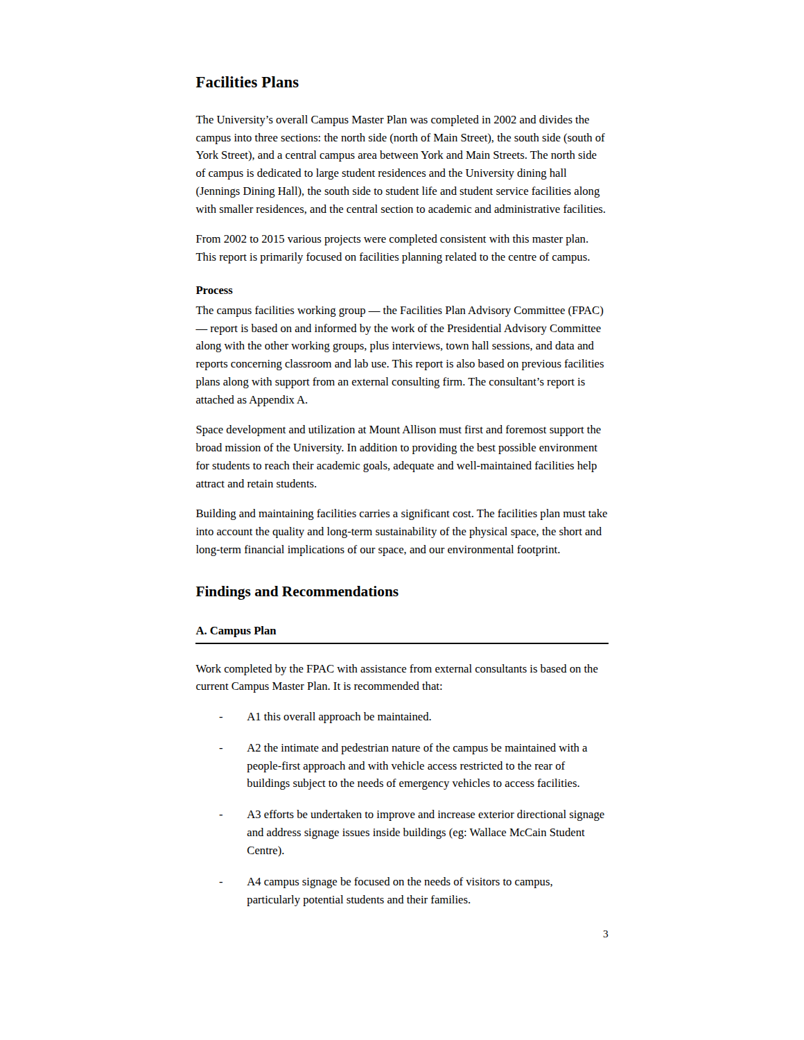Facilities Plans
The University’s overall Campus Master Plan was completed in 2002 and divides the campus into three sections: the north side (north of Main Street), the south side (south of York Street), and a central campus area between York and Main Streets. The north side of campus is dedicated to large student residences and the University dining hall (Jennings Dining Hall), the south side to student life and student service facilities along with smaller residences, and the central section to academic and administrative facilities.
From 2002 to 2015 various projects were completed consistent with this master plan. This report is primarily focused on facilities planning related to the centre of campus.
Process
The campus facilities working group — the Facilities Plan Advisory Committee (FPAC) — report is based on and informed by the work of the Presidential Advisory Committee along with the other working groups, plus interviews, town hall sessions, and data and reports concerning classroom and lab use. This report is also based on previous facilities plans along with support from an external consulting firm. The consultant’s report is attached as Appendix A.
Space development and utilization at Mount Allison must first and foremost support the broad mission of the University. In addition to providing the best possible environment for students to reach their academic goals, adequate and well-maintained facilities help attract and retain students.
Building and maintaining facilities carries a significant cost. The facilities plan must take into account the quality and long-term sustainability of the physical space, the short and long-term financial implications of our space, and our environmental footprint.
Findings and Recommendations
A. Campus Plan
Work completed by the FPAC with assistance from external consultants is based on the current Campus Master Plan. It is recommended that:
A1 this overall approach be maintained.
A2 the intimate and pedestrian nature of the campus be maintained with a people-first approach and with vehicle access restricted to the rear of buildings subject to the needs of emergency vehicles to access facilities.
A3 efforts be undertaken to improve and increase exterior directional signage and address signage issues inside buildings (eg: Wallace McCain Student Centre).
A4 campus signage be focused on the needs of visitors to campus, particularly potential students and their families.
3